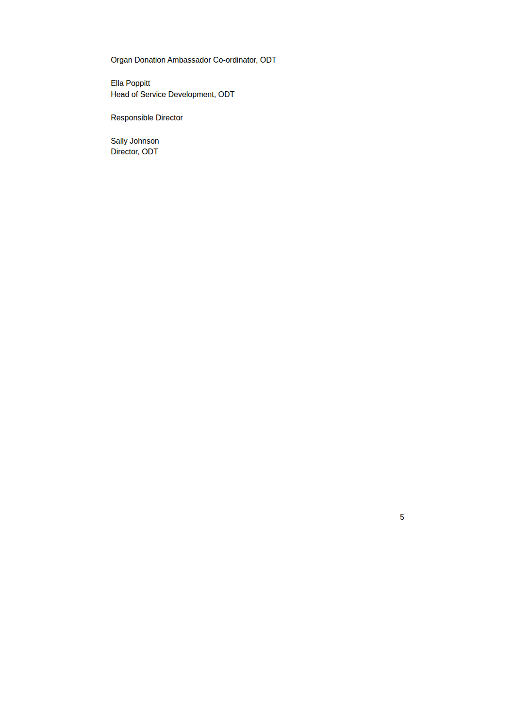Organ Donation Ambassador Co-ordinator, ODT
Ella Poppitt
Head of Service Development, ODT
Responsible Director
Sally Johnson
Director, ODT
5